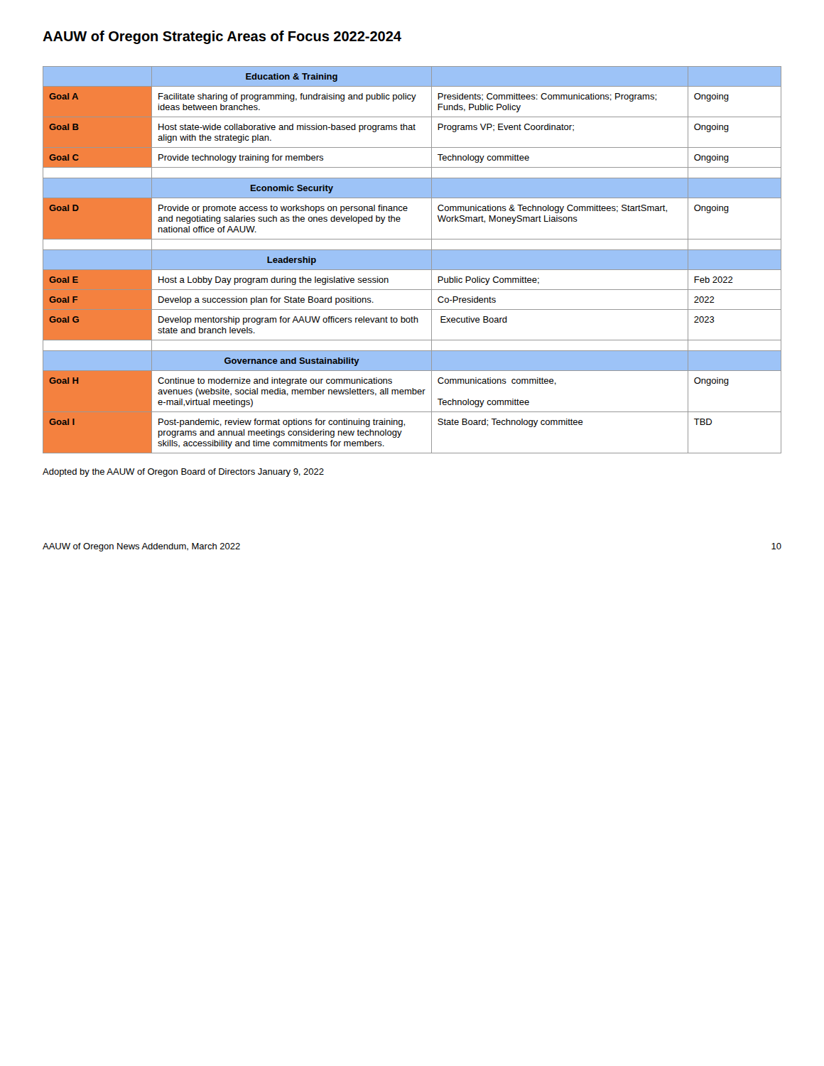AAUW of Oregon Strategic Areas of Focus 2022-2024
| | Education & Training | | |
| Goal A | Facilitate sharing of programming, fundraising and public policy ideas between branches. | Presidents; Committees: Communications; Programs; Funds, Public Policy | Ongoing |
| Goal B | Host state-wide collaborative and mission-based programs that align with the strategic plan. | Programs VP; Event Coordinator; | Ongoing |
| Goal C | Provide technology training for members | Technology committee | Ongoing |
| | Economic Security | | |
| Goal D | Provide or promote access to workshops on personal finance and negotiating salaries such as the ones developed by the national office of AAUW. | Communications & Technology Committees; StartSmart, WorkSmart, MoneySmart Liaisons | Ongoing |
| | Leadership | | |
| Goal E | Host a Lobby Day program during the legislative session | Public Policy Committee; | Feb 2022 |
| Goal F | Develop a succession plan for State Board positions. | Co-Presidents | 2022 |
| Goal G | Develop mentorship program for AAUW officers relevant to both state and branch levels. | Executive Board | 2023 |
| | Governance and Sustainability | | |
| Goal H | Continue to modernize and integrate our communications avenues (website, social media, member newsletters, all member e-mail,virtual meetings) | Communications committee, Technology committee | Ongoing |
| Goal I | Post-pandemic, review format options for continuing training, programs and annual meetings considering new technology skills, accessibility and time commitments for members. | State Board; Technology committee | TBD |
Adopted by the AAUW of Oregon Board of Directors January 9, 2022
AAUW of Oregon News Addendum, March 2022 10